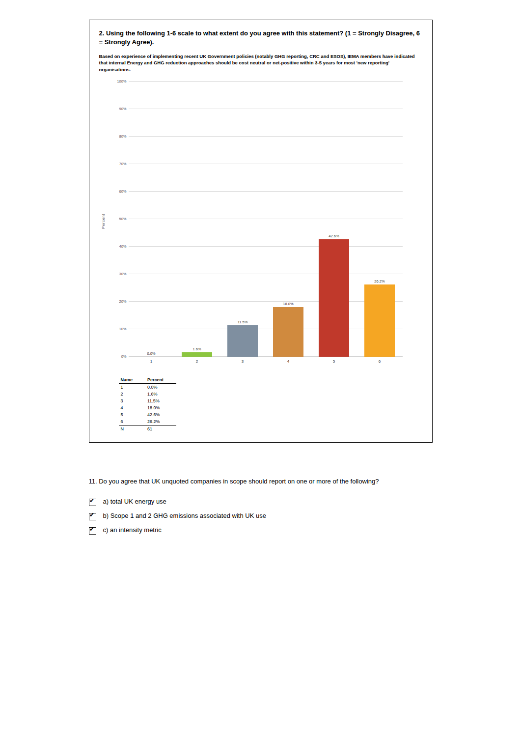2. Using the following 1-6 scale to what extent do you agree with this statement? (1 = Strongly Disagree, 6 = Strongly Agree).
Based on experience of implementing recent UK Government policies (notably GHG reporting, CRC and ESOS), IEMA members have indicated that internal Energy and GHG reduction approaches should be cost neutral or net-positive within 3-5 years for most 'new reporting' organisations.
Percent
100%
90%
80%
70%
60%
50%
40%
30%
20%
10%
0%
0.0%
1.6%
11.5%
18.0%
42.6%
26.2%
1
2
3
4
5
6
| Name | Percent |
| --- | --- |
| 1 | 0.0% |
| 2 | 1.6% |
| 3 | 11.5% |
| 4 | 18.0% |
| 5 | 42.6% |
| 6 | 26.2% |
| N | 61 |
11. Do you agree that UK unquoted companies in scope should report on one or more of the following?
a) total UK energy use
b) Scope 1 and 2 GHG emissions associated with UK use
c) an intensity metric